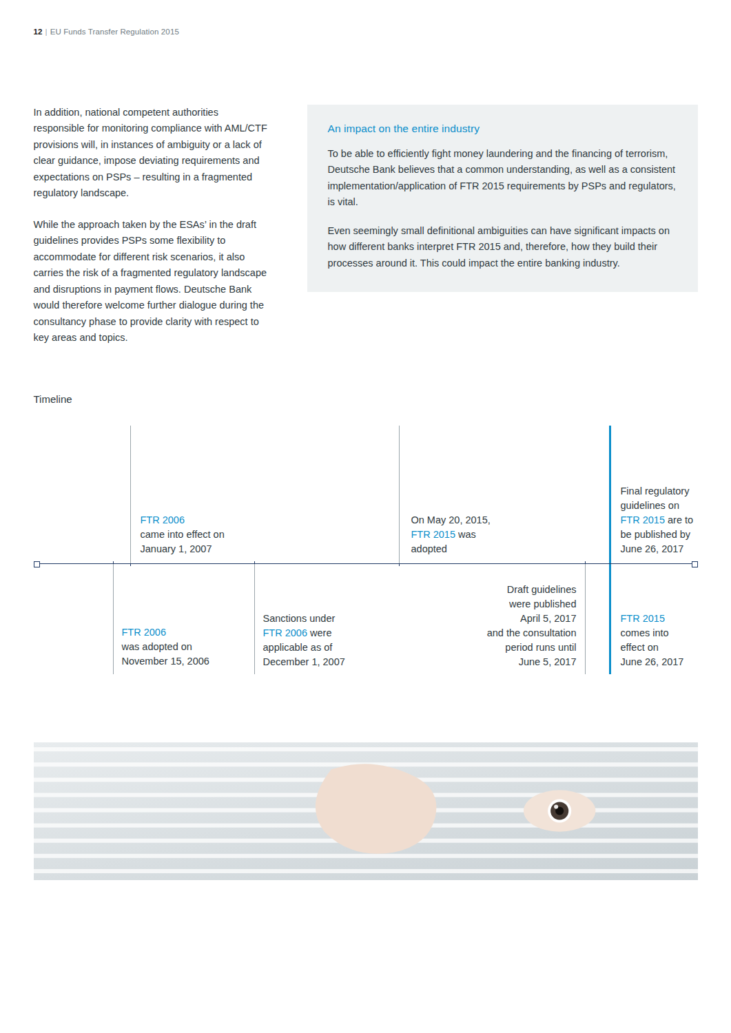12|EU Funds Transfer Regulation 2015
In addition, national competent authorities responsible for monitoring compliance with AML/CTF provisions will, in instances of ambiguity or a lack of clear guidance, impose deviating requirements and expectations on PSPs – resulting in a fragmented regulatory landscape.
While the approach taken by the ESAs’ in the draft guidelines provides PSPs some flexibility to accommodate for different risk scenarios, it also carries the risk of a fragmented regulatory landscape and disruptions in payment flows. Deutsche Bank would therefore welcome further dialogue during the consultancy phase to provide clarity with respect to key areas and topics.
An impact on the entire industry
To be able to efficiently fight money laundering and the financing of terrorism, Deutsche Bank believes that a common understanding, as well as a consistent implementation/application of FTR 2015 requirements by PSPs and regulators, is vital.
Even seemingly small definitional ambiguities can have significant impacts on how different banks interpret FTR 2015 and, therefore, how they build their processes around it. This could impact the entire banking industry.
Timeline
FTR 2006
came into effect on
January 1, 2007
On May 20, 2015,
FTR 2015 was
adopted
Final regulatory
guidelines on
FTR 2015 are to
be published by
June 26, 2017
FTR 2006
was adopted on
November 15, 2006
Sanctions under
FTR 2006 were
applicable as of
December 1, 2007
Draft guidelines
were published
April 5, 2017
and the consultation
period runs until
June 5, 2017
FTR 2015
comes into
effect on
June 26, 2017